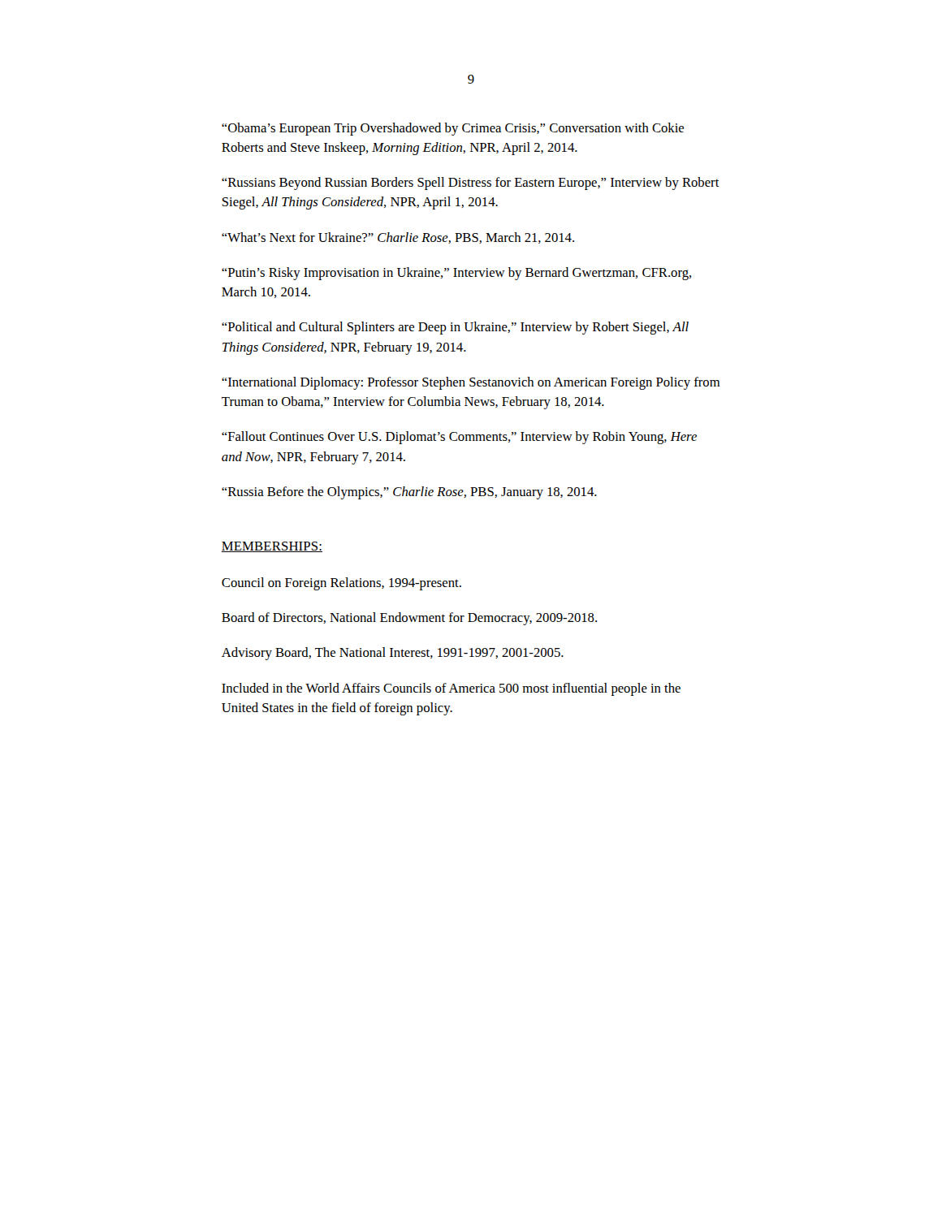9
“Obama’s European Trip Overshadowed by Crimea Crisis,” Conversation with Cokie Roberts and Steve Inskeep, Morning Edition, NPR, April 2, 2014.
“Russians Beyond Russian Borders Spell Distress for Eastern Europe,” Interview by Robert Siegel, All Things Considered, NPR, April 1, 2014.
“What’s Next for Ukraine?” Charlie Rose, PBS, March 21, 2014.
“Putin’s Risky Improvisation in Ukraine,” Interview by Bernard Gwertzman, CFR.org, March 10, 2014.
“Political and Cultural Splinters are Deep in Ukraine,” Interview by Robert Siegel, All Things Considered, NPR, February 19, 2014.
“International Diplomacy: Professor Stephen Sestanovich on American Foreign Policy from Truman to Obama,” Interview for Columbia News, February 18, 2014.
“Fallout Continues Over U.S. Diplomat’s Comments,” Interview by Robin Young, Here and Now, NPR, February 7, 2014.
“Russia Before the Olympics,” Charlie Rose, PBS, January 18, 2014.
MEMBERSHIPS:
Council on Foreign Relations, 1994-present.
Board of Directors, National Endowment for Democracy, 2009-2018.
Advisory Board, The National Interest, 1991-1997, 2001-2005.
Included in the World Affairs Councils of America 500 most influential people in the United States in the field of foreign policy.